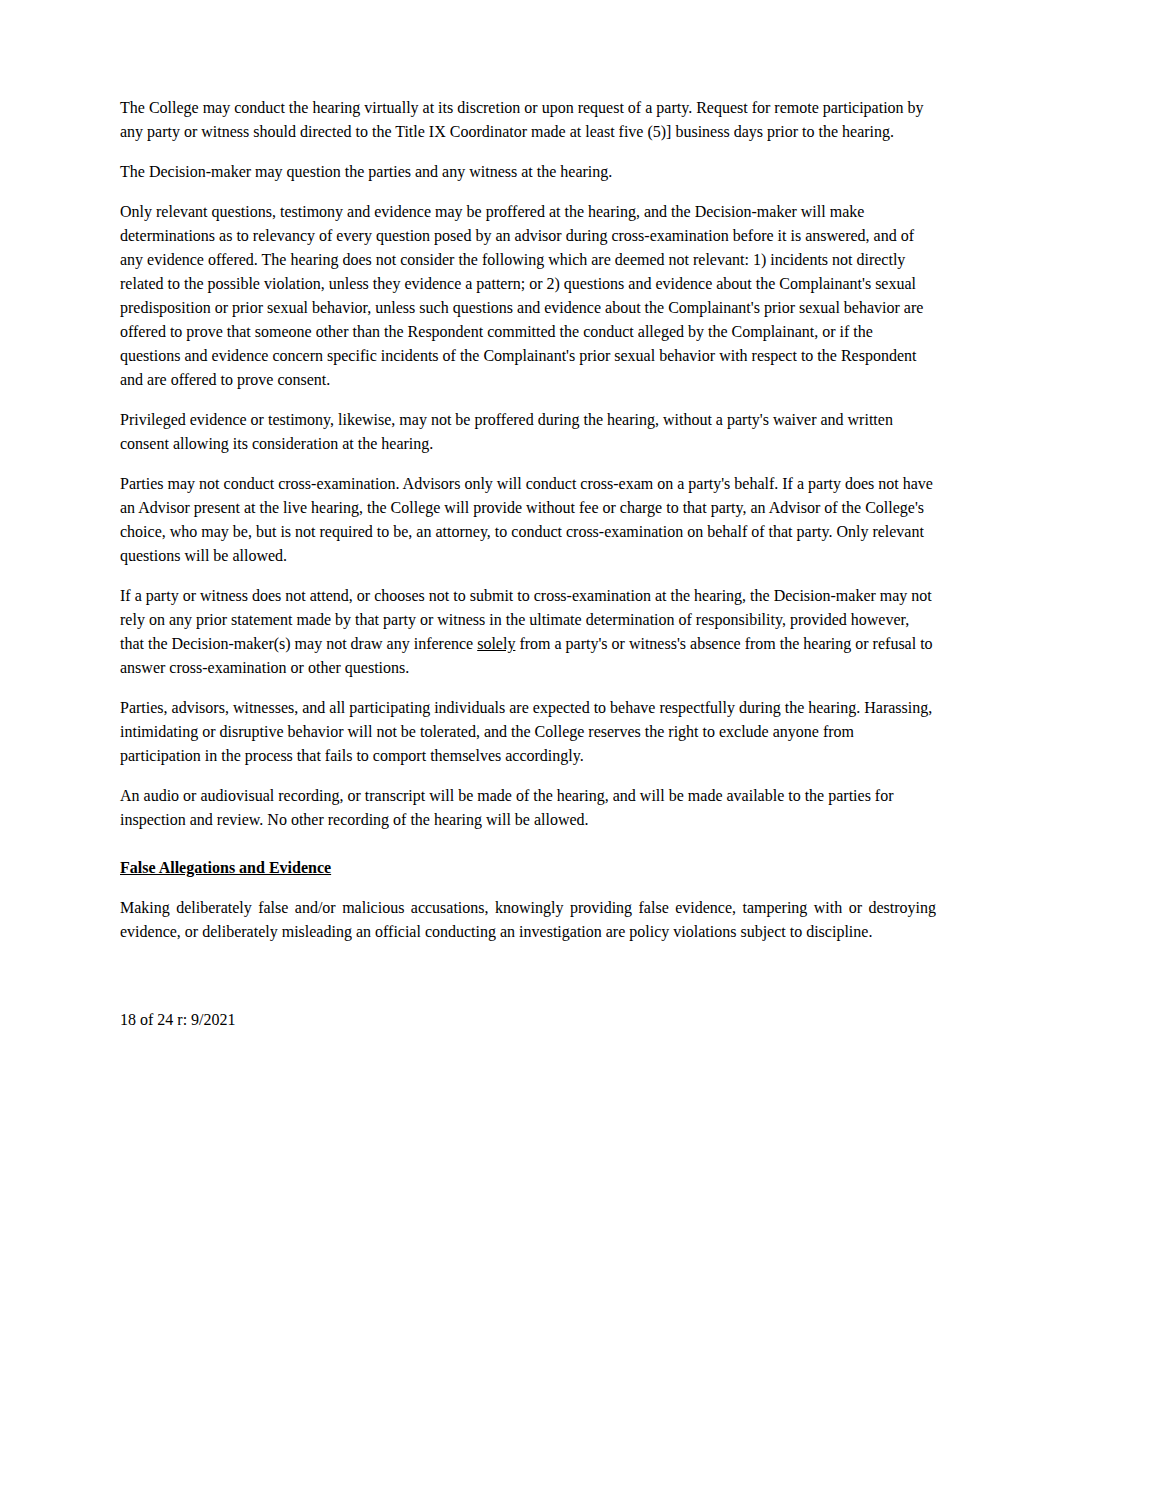The College may conduct the hearing virtually at its discretion or upon request of a party. Request for remote participation by any party or witness should directed to the Title IX Coordinator made at least five (5)] business days prior to the hearing.
The Decision-maker may question the parties and any witness at the hearing.
Only relevant questions, testimony and evidence may be proffered at the hearing, and the Decision-maker will make determinations as to relevancy of every question posed by an advisor during cross-examination before it is answered, and of any evidence offered. The hearing does not consider the following which are deemed not relevant: 1) incidents not directly related to the possible violation, unless they evidence a pattern; or 2) questions and evidence about the Complainant's sexual predisposition or prior sexual behavior, unless such questions and evidence about the Complainant's prior sexual behavior are offered to prove that someone other than the Respondent committed the conduct alleged by the Complainant, or if the questions and evidence concern specific incidents of the Complainant's prior sexual behavior with respect to the Respondent and are offered to prove consent.
Privileged evidence or testimony, likewise, may not be proffered during the hearing, without a party's waiver and written consent allowing its consideration at the hearing.
Parties may not conduct cross-examination. Advisors only will conduct cross-exam on a party's behalf. If a party does not have an Advisor present at the live hearing, the College will provide without fee or charge to that party, an Advisor of the College's choice, who may be, but is not required to be, an attorney, to conduct cross-examination on behalf of that party. Only relevant questions will be allowed.
If a party or witness does not attend, or chooses not to submit to cross-examination at the hearing, the Decision-maker may not rely on any prior statement made by that party or witness in the ultimate determination of responsibility, provided however, that the Decision-maker(s) may not draw any inference solely from a party's or witness's absence from the hearing or refusal to answer cross-examination or other questions.
Parties, advisors, witnesses, and all participating individuals are expected to behave respectfully during the hearing. Harassing, intimidating or disruptive behavior will not be tolerated, and the College reserves the right to exclude anyone from participation in the process that fails to comport themselves accordingly.
An audio or audiovisual recording, or transcript will be made of the hearing, and will be made available to the parties for inspection and review. No other recording of the hearing will be allowed.
False Allegations and Evidence
Making deliberately false and/or malicious accusations, knowingly providing false evidence, tampering with or destroying evidence, or deliberately misleading an official conducting an investigation are policy violations subject to discipline.
18 of 24 r: 9/2021